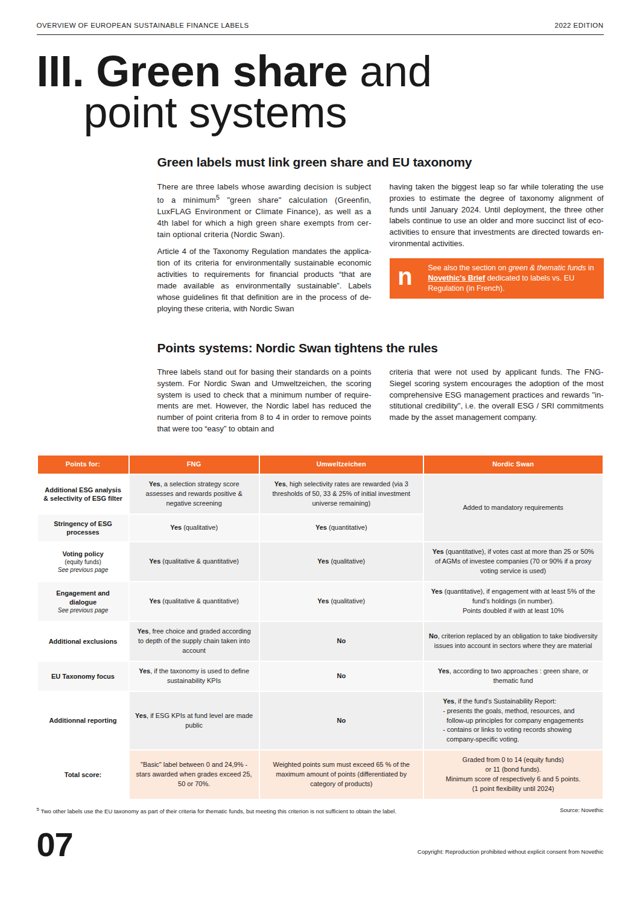Overview of European Sustainable Finance Labels
2022 Edition
III. Green share and point systems
Green labels must link green share and EU taxonomy
There are three labels whose awarding decision is subject to a minimum5 "green share" calculation (Greenfin, LuxFLAG Environment or Climate Finance), as well as a 4th label for which a high green share exempts from certain optional criteria (Nordic Swan).
Article 4 of the Taxonomy Regulation mandates the application of its criteria for environmentally sustainable economic activities to requirements for financial products “that are made available as environmentally sustainable”. Labels whose guidelines fit that definition are in the process of deploying these criteria, with Nordic Swan
having taken the biggest leap so far while tolerating the use proxies to estimate the degree of taxonomy alignment of funds until January 2024. Until deployment, the three other labels continue to use an older and more succinct list of eco-activities to ensure that investments are directed towards environmental activities.
n
See also the section on green & thematic funds in Novethic's Brief dedicated to labels vs. EU Regulation (in French).
Points systems: Nordic Swan tightens the rules
Three labels stand out for basing their standards on a points system. For Nordic Swan and Umweltzeichen, the scoring system is used to check that a minimum number of requirements are met. However, the Nordic label has reduced the number of point criteria from 8 to 4 in order to remove points that were too “easy” to obtain and
criteria that were not used by applicant funds. The FNG-Siegel scoring system encourages the adoption of the most comprehensive ESG management practices and rewards "institutional credibility", i.e. the overall ESG / SRI commitments made by the asset management company.
| Points for: | FNG | Umweltzeichen | Nordic Swan |
| --- | --- | --- | --- |
| Additional ESG analysis & selectivity of ESG filter | Yes , a selection strategy score assesses and rewards positive & negative screening | Yes , high selectivity rates are rewarded (via 3 thresholds of 50, 33 & 25% of initial investment universe remaining) | Added to mandatory requirements |
| Stringency of ESG processes | Yes (qualitative) | Yes (quantitative) |
| Voting policy (equity funds) See previous page | Yes (qualitative & quantitative) | Yes (qualitative) | Yes (quantitative), if votes cast at more than 25 or 50% of AGMs of investee companies (70 or 90% if a proxy voting service is used) |
| Engagement and dialogue See previous page | Yes (qualitative & quantitative) | Yes (qualitative) | Yes (quantitative), if engagement with at least 5% of the fund's holdings (in number). Points doubled if with at least 10% |
| Additional exclusions | Yes , free choice and graded according to depth of the supply chain taken into account | No | No , criterion replaced by an obligation to take biodiversity issues into account in sectors where they are material |
| EU Taxonomy focus | Yes , if the taxonomy is used to define sustainability KPIs | No | Yes , according to two approaches : green share, or thematic fund |
| Additionnal reporting | Yes , if ESG KPIs at fund level are made public | No | Yes , if the fund's Sustainability Report: - presents the goals, method, resources, and follow-up principles for company engagements - contains or links to voting records showing company-specific voting. |
| Total score: | "Basic" label between 0 and 24,9% - stars awarded when grades exceed 25, 50 or 70%. | Weighted points sum must exceed 65 % of the maximum amount of points (differentiated by category of products) | Graded from 0 to 14 (equity funds) or 11 (bond funds). Minimum score of respectively 6 and 5 points. (1 point flexibility until 2024) |
5 Two other labels use the EU taxonomy as part of their criteria for thematic funds, but meeting this criterion is not sufficient to obtain the label.
Source: Novethic
07
Copyright: Reproduction prohibited without explicit consent from Novethic